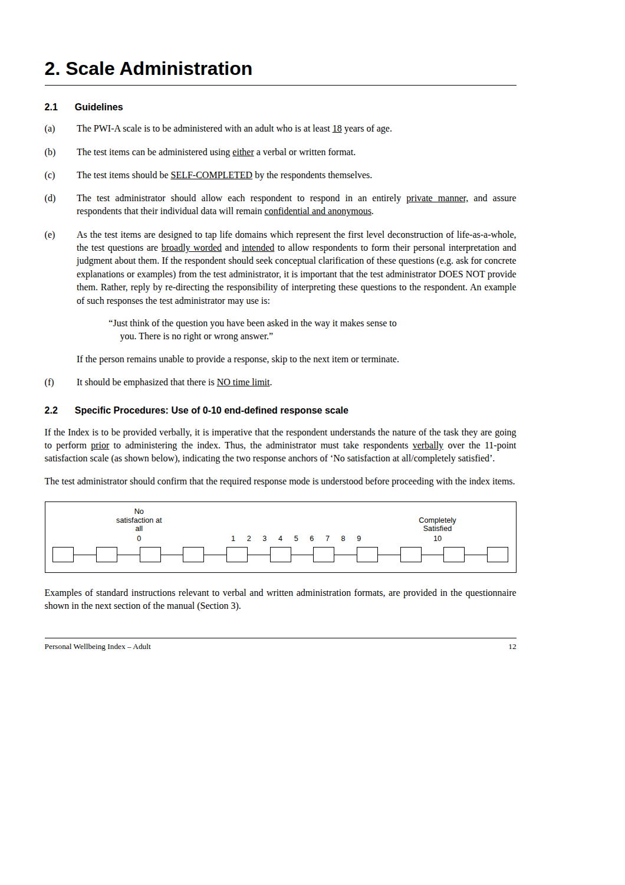2. Scale Administration
2.1 Guidelines
(a) The PWI-A scale is to be administered with an adult who is at least 18 years of age.
(b) The test items can be administered using either a verbal or written format.
(c) The test items should be SELF-COMPLETED by the respondents themselves.
(d) The test administrator should allow each respondent to respond in an entirely private manner, and assure respondents that their individual data will remain confidential and anonymous.
(e) As the test items are designed to tap life domains which represent the first level deconstruction of life-as-a-whole, the test questions are broadly worded and intended to allow respondents to form their personal interpretation and judgment about them. If the respondent should seek conceptual clarification of these questions (e.g. ask for concrete explanations or examples) from the test administrator, it is important that the test administrator DOES NOT provide them. Rather, reply by re-directing the responsibility of interpreting these questions to the respondent. An example of such responses the test administrator may use is:
“Just think of the question you have been asked in the way it makes sense to you. There is no right or wrong answer.”
If the person remains unable to provide a response, skip to the next item or terminate.
(f) It should be emphasized that there is NO time limit.
2.2 Specific Procedures: Use of 0-10 end-defined response scale
If the Index is to be provided verbally, it is imperative that the respondent understands the nature of the task they are going to perform prior to administering the index. Thus, the administrator must take respondents verbally over the 11-point satisfaction scale (as shown below), indicating the two response anchors of ‘No satisfaction at all/completely satisfied’.
The test administrator should confirm that the required response mode is understood before proceeding with the index items.
| No satisfaction at all | | | | | | | | | | Completely Satisfied |
| 0 | 1 | 2 | 3 | 4 | 5 | 6 | 7 | 8 | 9 | 10 |
Examples of standard instructions relevant to verbal and written administration formats, are provided in the questionnaire shown in the next section of the manual (Section 3).
Personal Wellbeing Index – Adult 12